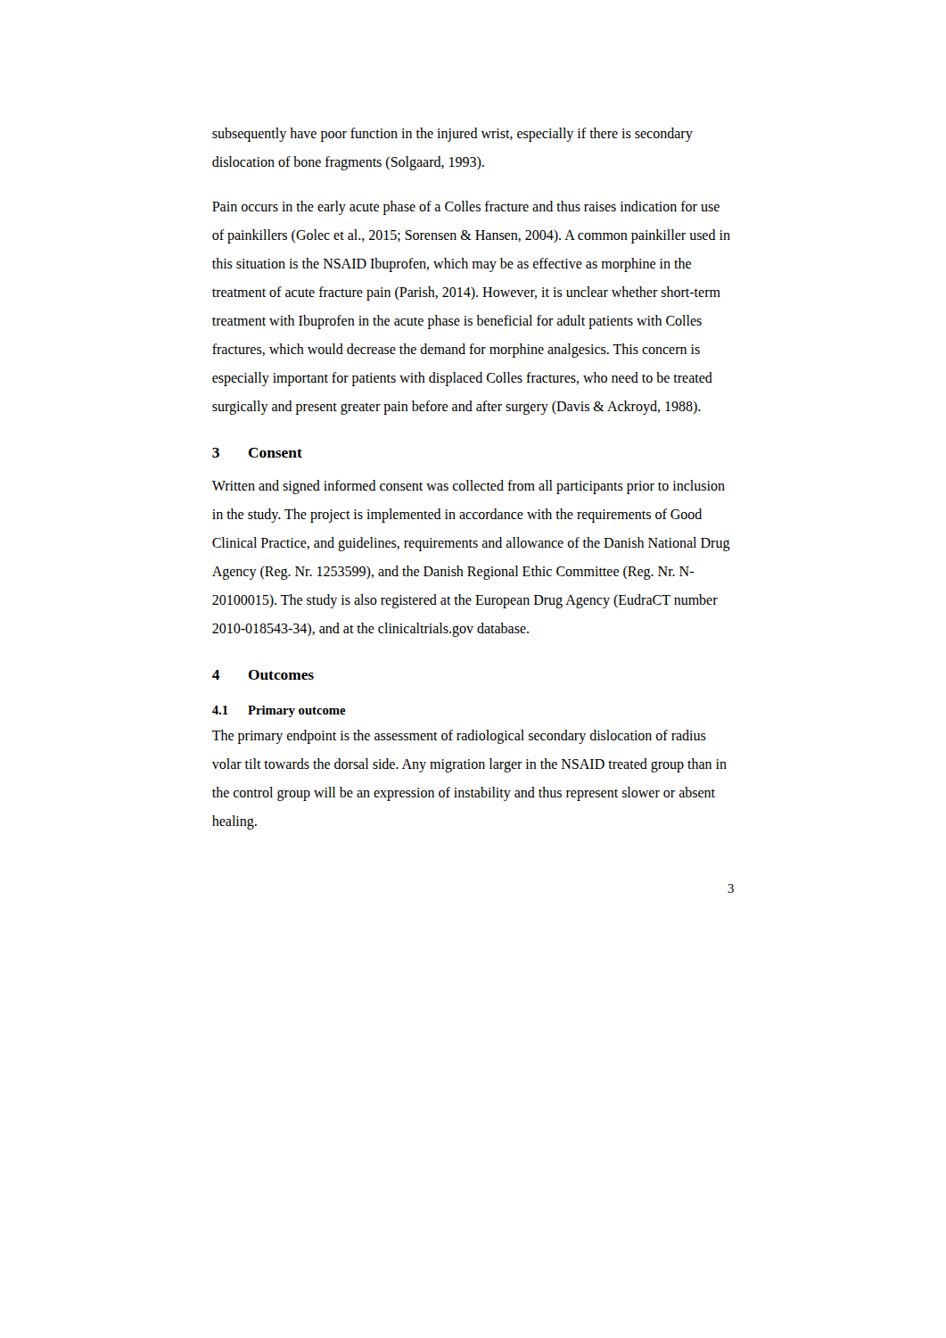subsequently have poor function in the injured wrist, especially if there is secondary dislocation of bone fragments (Solgaard, 1993).
Pain occurs in the early acute phase of a Colles fracture and thus raises indication for use of painkillers (Golec et al., 2015; Sorensen & Hansen, 2004). A common painkiller used in this situation is the NSAID Ibuprofen, which may be as effective as morphine in the treatment of acute fracture pain (Parish, 2014). However, it is unclear whether short-term treatment with Ibuprofen in the acute phase is beneficial for adult patients with Colles fractures, which would decrease the demand for morphine analgesics. This concern is especially important for patients with displaced Colles fractures, who need to be treated surgically and present greater pain before and after surgery (Davis & Ackroyd, 1988).
3 Consent
Written and signed informed consent was collected from all participants prior to inclusion in the study. The project is implemented in accordance with the requirements of Good Clinical Practice, and guidelines, requirements and allowance of the Danish National Drug Agency (Reg. Nr. 1253599), and the Danish Regional Ethic Committee (Reg. Nr. N-20100015). The study is also registered at the European Drug Agency (EudraCT number 2010-018543-34), and at the clinicaltrials.gov database.
4 Outcomes
4.1 Primary outcome
The primary endpoint is the assessment of radiological secondary dislocation of radius volar tilt towards the dorsal side. Any migration larger in the NSAID treated group than in the control group will be an expression of instability and thus represent slower or absent healing.
3